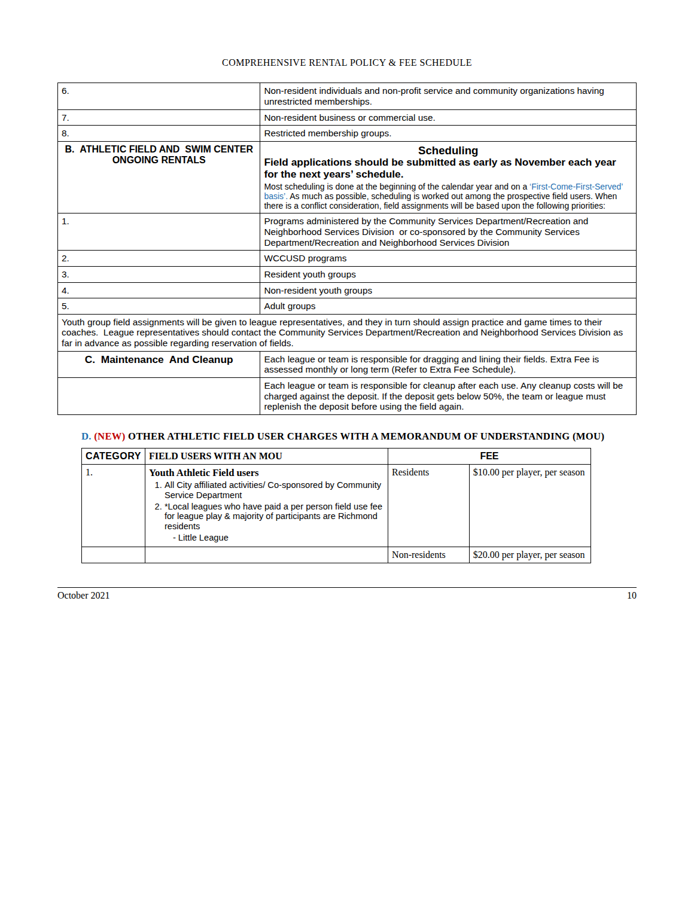COMPREHENSIVE RENTAL POLICY & FEE SCHEDULE
| 6. | Non-resident individuals and non-profit service and community organizations having unrestricted memberships. |
| 7. | Non-resident business or commercial use. |
| 8. | Restricted membership groups. |
| B. ATHLETIC FIELD AND SWIM CENTER ONGOING RENTALS | Scheduling Field applications should be submitted as early as November each year for the next years’ schedule. Most scheduling is done at the beginning of the calendar year and on a ‘First-Come-First-Served’ basis’. As much as possible, scheduling is worked out among the prospective field users. When there is a conflict consideration, field assignments will be based upon the following priorities: |
| 1. | Programs administered by the Community Services Department/Recreation and Neighborhood Services Division or co-sponsored by the Community Services Department/Recreation and Neighborhood Services Division |
| 2. | WCCUSD programs |
| 3. | Resident youth groups |
| 4. | Non-resident youth groups |
| 5. | Adult groups |
| Youth group field assignments will be given to league representatives, and they in turn should assign practice and game times to their coaches. League representatives should contact the Community Services Department/Recreation and Neighborhood Services Division as far in advance as possible regarding reservation of fields. |
| C. Maintenance And Cleanup | Each league or team is responsible for dragging and lining their fields. Extra Fee is assessed monthly or long term (Refer to Extra Fee Schedule). |
| | Each league or team is responsible for cleanup after each use. Any cleanup costs will be charged against the deposit. If the deposit gets below 50%, the team or league must replenish the deposit before using the field again. |
D. (NEW) OTHER ATHLETIC FIELD USER CHARGES WITH A MEMORANDUM OF UNDERSTANDING (MOU)
| CATEGORY | FIELD USERS WITH AN MOU | FEE |
| 1. | Youth Athletic Field users All City affiliated activities/ Co-sponsored by Community Service Department *Local leagues who have paid a per person field use fee for league play & majority of participants are Richmond residents Little League | Residents | $10.00 per player, per season |
| | | Non-residents | $20.00 per player, per season |
October 2021 10